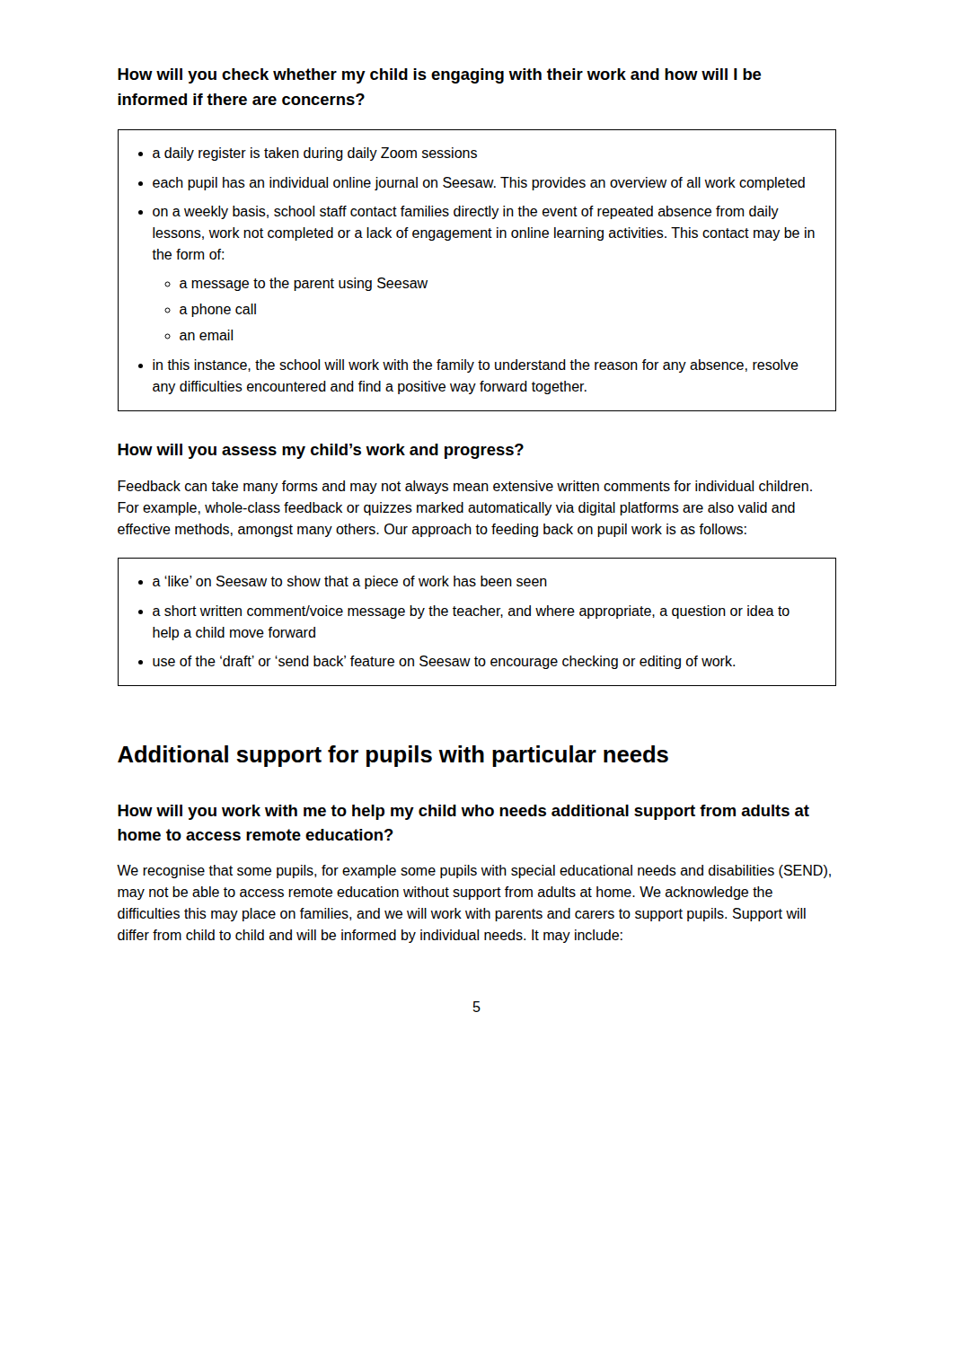How will you check whether my child is engaging with their work and how will I be informed if there are concerns?
a daily register is taken during daily Zoom sessions
each pupil has an individual online journal on Seesaw. This provides an overview of all work completed
on a weekly basis, school staff contact families directly in the event of repeated absence from daily lessons, work not completed or a lack of engagement in online learning activities. This contact may be in the form of:
a message to the parent using Seesaw
a phone call
an email
in this instance, the school will work with the family to understand the reason for any absence, resolve any difficulties encountered and find a positive way forward together.
How will you assess my child’s work and progress?
Feedback can take many forms and may not always mean extensive written comments for individual children. For example, whole-class feedback or quizzes marked automatically via digital platforms are also valid and effective methods, amongst many others. Our approach to feeding back on pupil work is as follows:
a ‘like’ on Seesaw to show that a piece of work has been seen
a short written comment/voice message by the teacher, and where appropriate, a question or idea to help a child move forward
use of the ‘draft’ or ‘send back’ feature on Seesaw to encourage checking or editing of work.
Additional support for pupils with particular needs
How will you work with me to help my child who needs additional support from adults at home to access remote education?
We recognise that some pupils, for example some pupils with special educational needs and disabilities (SEND), may not be able to access remote education without support from adults at home. We acknowledge the difficulties this may place on families, and we will work with parents and carers to support pupils. Support will differ from child to child and will be informed by individual needs. It may include:
5